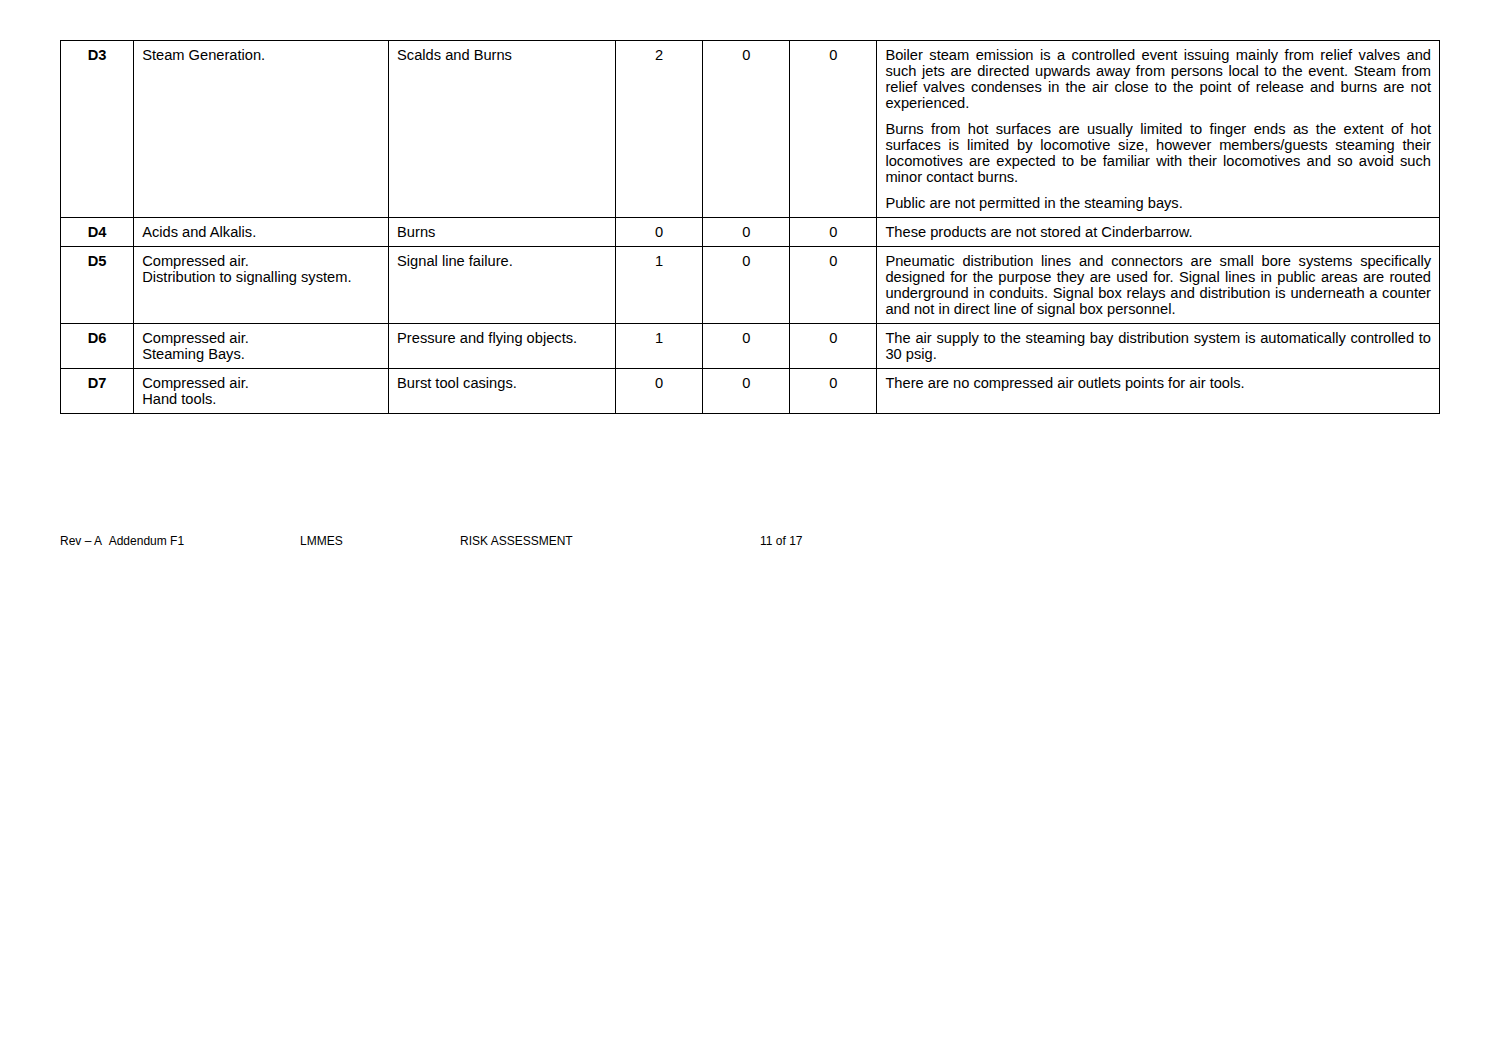| D3 | Steam Generation. | Scalds and Burns | 2 | 0 | 0 | Boiler steam emission is a controlled event issuing mainly from relief valves and such jets are directed upwards away from persons local to the event. Steam from relief valves condenses in the air close to the point of release and burns are not experienced. Burns from hot surfaces are usually limited to finger ends as the extent of hot surfaces is limited by locomotive size, however members/guests steaming their locomotives are expected to be familiar with their locomotives and so avoid such minor contact burns. Public are not permitted in the steaming bays. |
| D4 | Acids and Alkalis. | Burns | 0 | 0 | 0 | These products are not stored at Cinderbarrow. |
| D5 | Compressed air. Distribution to signalling system. | Signal line failure. | 1 | 0 | 0 | Pneumatic distribution lines and connectors are small bore systems specifically designed for the purpose they are used for. Signal lines in public areas are routed underground in conduits. Signal box relays and distribution is underneath a counter and not in direct line of signal box personnel. |
| D6 | Compressed air. Steaming Bays. | Pressure and flying objects. | 1 | 0 | 0 | The air supply to the steaming bay distribution system is automatically controlled to 30 psig. |
| D7 | Compressed air. Hand tools. | Burst tool casings. | 0 | 0 | 0 | There are no compressed air outlets points for air tools. |
Rev – A Addendum F1 LMMES RISK ASSESSMENT 11 of 17